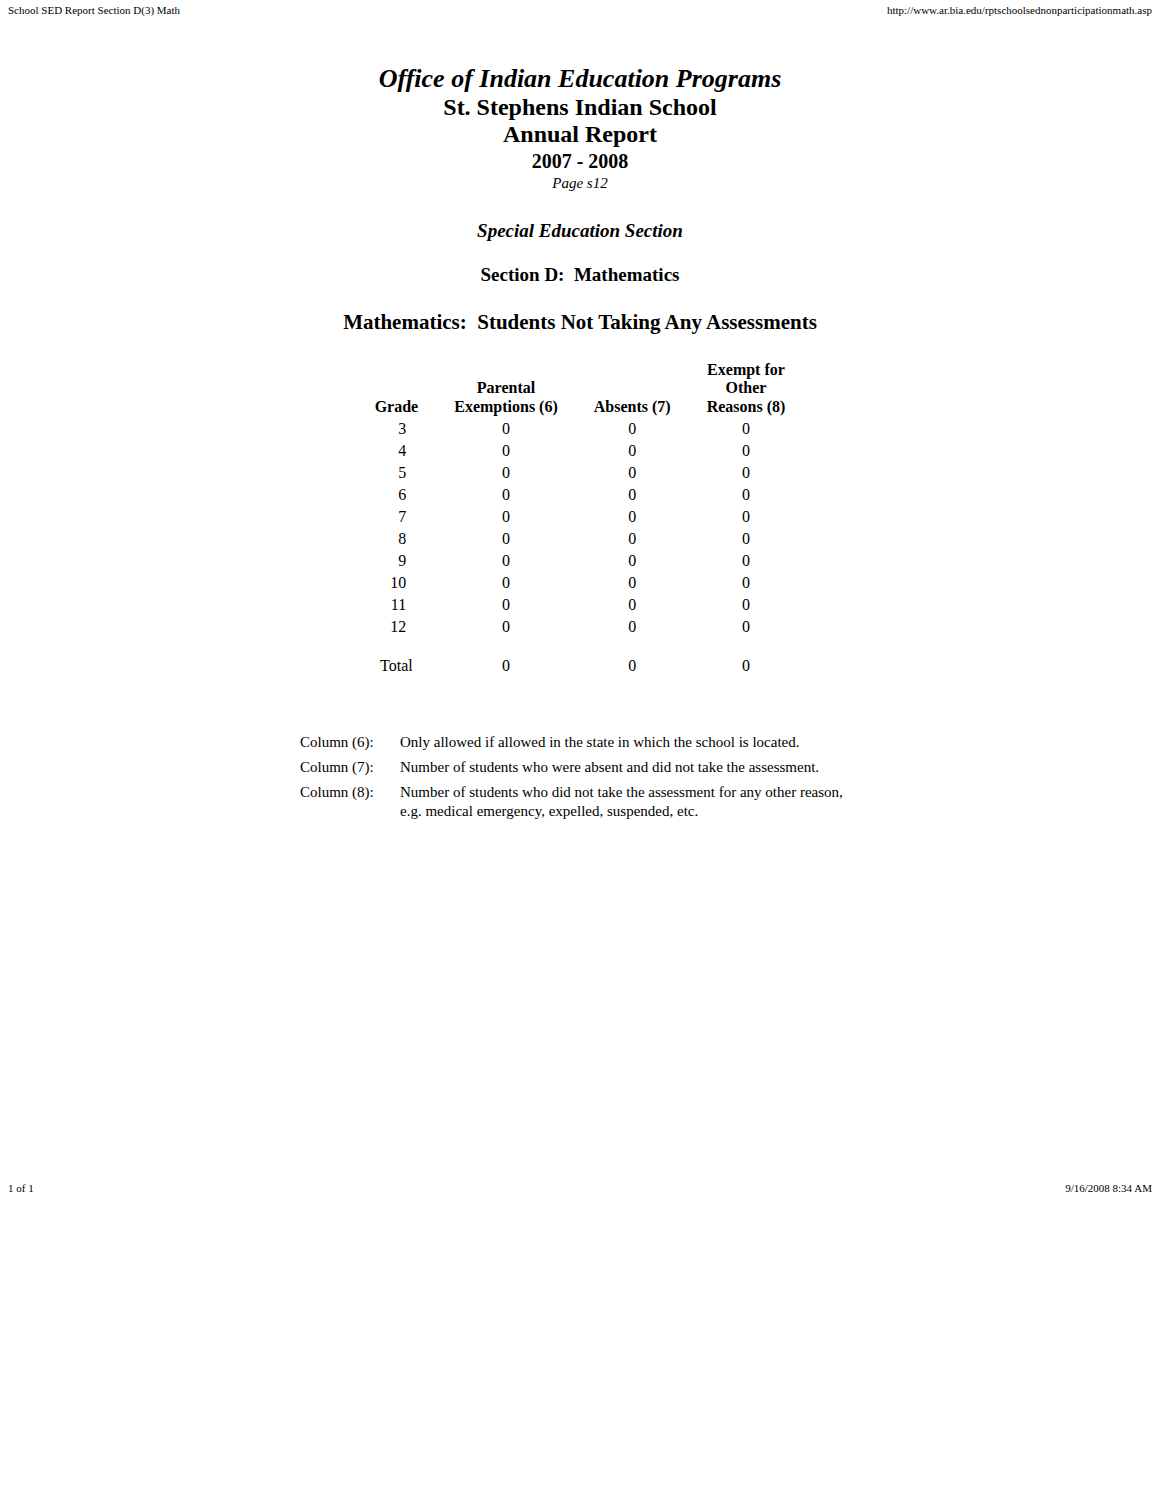School SED Report Section D(3) Math
http://www.ar.bia.edu/rptschoolsednonparticipationmath.asp
Office of Indian Education Programs
St. Stephens Indian School
Annual Report
2007 - 2008
Page s12
Special Education Section
Section D: Mathematics
Mathematics: Students Not Taking Any Assessments
| Grade | Parental Exemptions (6) | Absents (7) | Exempt for Other Reasons (8) |
| --- | --- | --- | --- |
| 3 | 0 | 0 | 0 |
| 4 | 0 | 0 | 0 |
| 5 | 0 | 0 | 0 |
| 6 | 0 | 0 | 0 |
| 7 | 0 | 0 | 0 |
| 8 | 0 | 0 | 0 |
| 9 | 0 | 0 | 0 |
| 10 | 0 | 0 | 0 |
| 11 | 0 | 0 | 0 |
| 12 | 0 | 0 | 0 |
| Total | 0 | 0 | 0 |
| Column (6): | Only allowed if allowed in the state in which the school is located. |
| Column (7): | Number of students who were absent and did not take the assessment. |
| Column (8): | Number of students who did not take the assessment for any other reason, e.g. medical emergency, expelled, suspended, etc. |
1 of 1
9/16/2008 8:34 AM